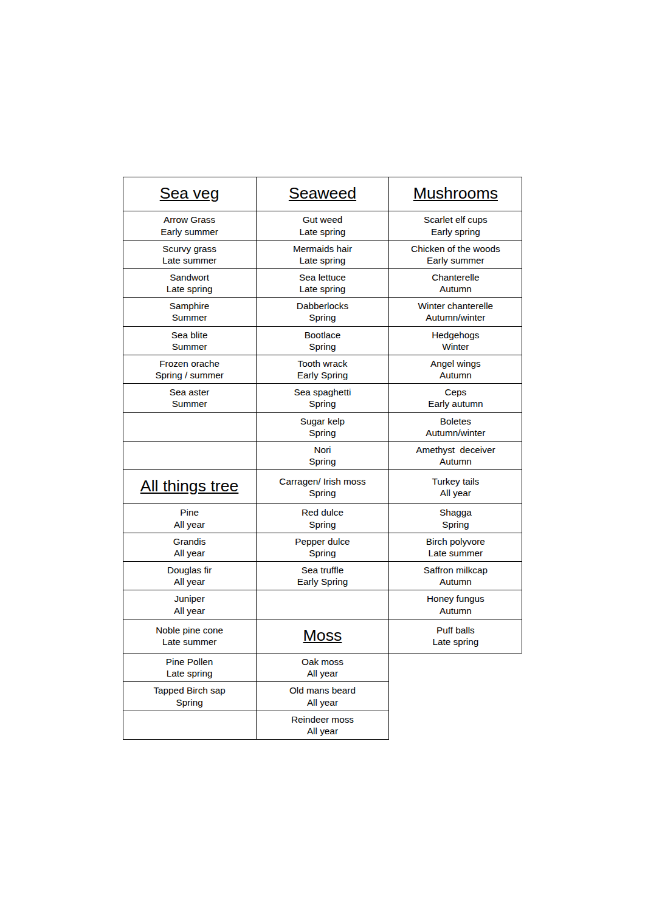| Sea veg | Seaweed | Mushrooms |
| Arrow Grass Early summer | Gut weed Late spring | Scarlet elf cups Early spring |
| Scurvy grass Late summer | Mermaids hair Late spring | Chicken of the woods Early summer |
| Sandwort Late spring | Sea lettuce Late spring | Chanterelle Autumn |
| Samphire Summer | Dabberlocks Spring | Winter chanterelle Autumn/winter |
| Sea blite Summer | Bootlace Spring | Hedgehogs Winter |
| Frozen orache Spring / summer | Tooth wrack Early Spring | Angel wings Autumn |
| Sea aster Summer | Sea spaghetti Spring | Ceps Early autumn |
| | Sugar kelp Spring | Boletes Autumn/winter |
| | Nori Spring | Amethyst deceiver Autumn |
| All things tree | Carragen/ Irish moss Spring | Turkey tails All year |
| Pine All year | Red dulce Spring | Shagga Spring |
| Grandis All year | Pepper dulce Spring | Birch polyvore Late summer |
| Douglas fir All year | Sea truffle Early Spring | Saffron milkcap Autumn |
| Juniper All year | | Honey fungus Autumn |
| Noble pine cone Late summer | Moss | Puff balls Late spring |
| Pine Pollen Late spring | Oak moss All year | |
| Tapped Birch sap Spring | Old mans beard All year | |
| | Reindeer moss All year | |